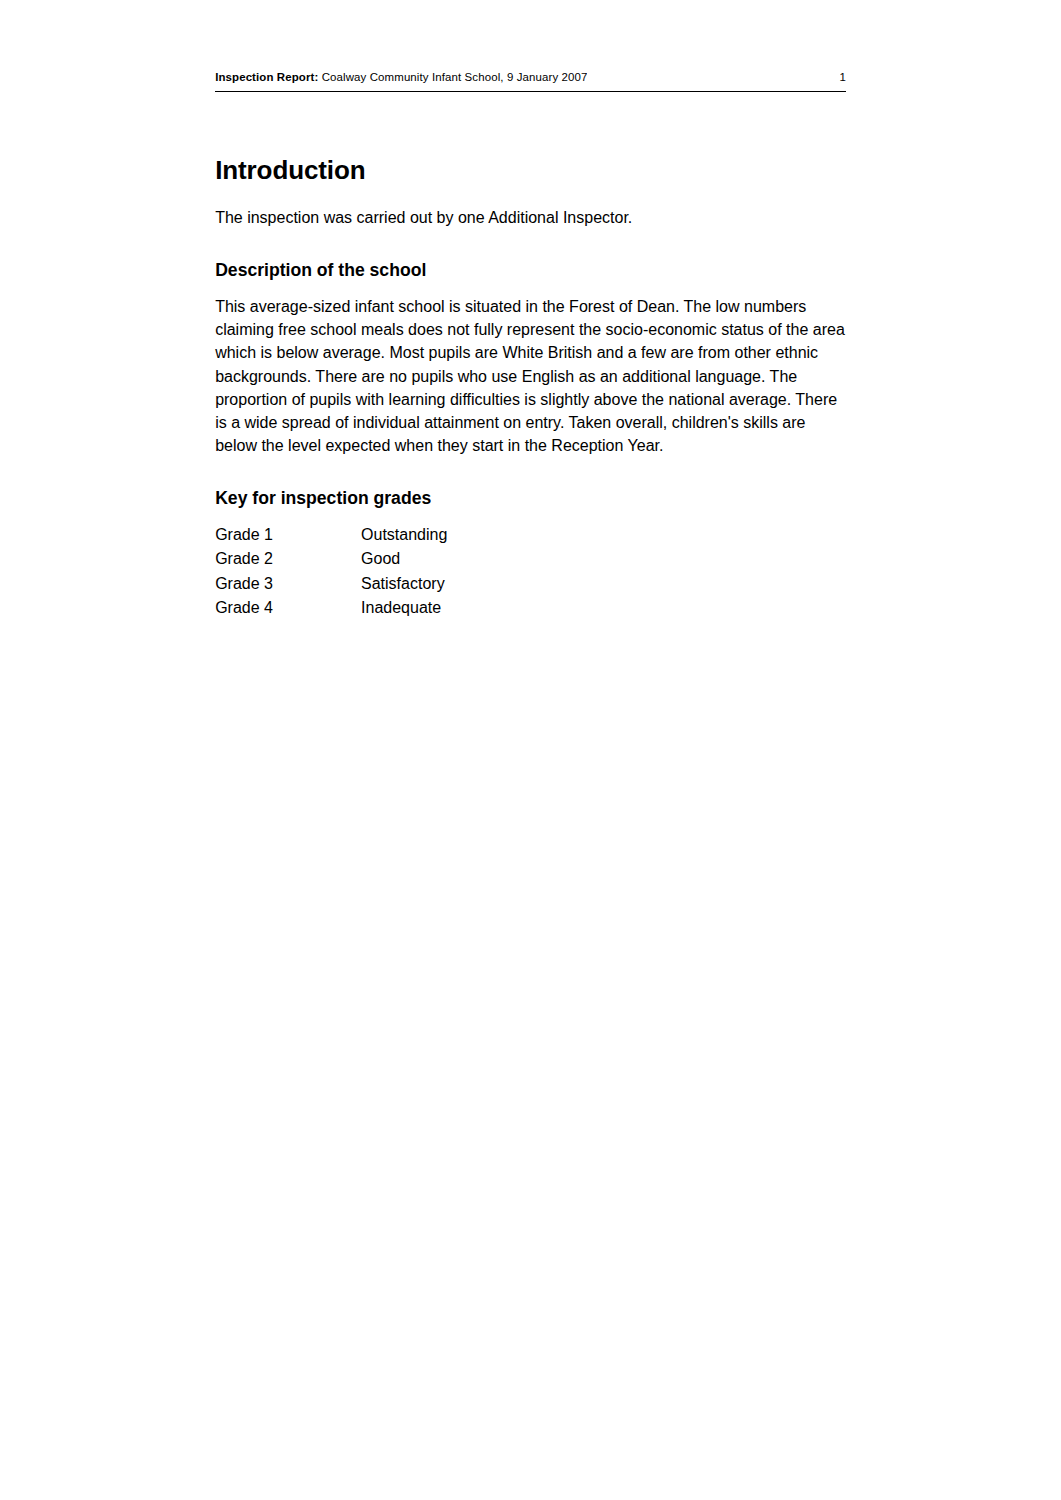Inspection Report: Coalway Community Infant School, 9 January 2007
1
Introduction
The inspection was carried out by one Additional Inspector.
Description of the school
This average-sized infant school is situated in the Forest of Dean. The low numbers claiming free school meals does not fully represent the socio-economic status of the area which is below average. Most pupils are White British and a few are from other ethnic backgrounds. There are no pupils who use English as an additional language. The proportion of pupils with learning difficulties is slightly above the national average. There is a wide spread of individual attainment on entry. Taken overall, children's skills are below the level expected when they start in the Reception Year.
Key for inspection grades
| Grade 1 | Outstanding |
| Grade 2 | Good |
| Grade 3 | Satisfactory |
| Grade 4 | Inadequate |